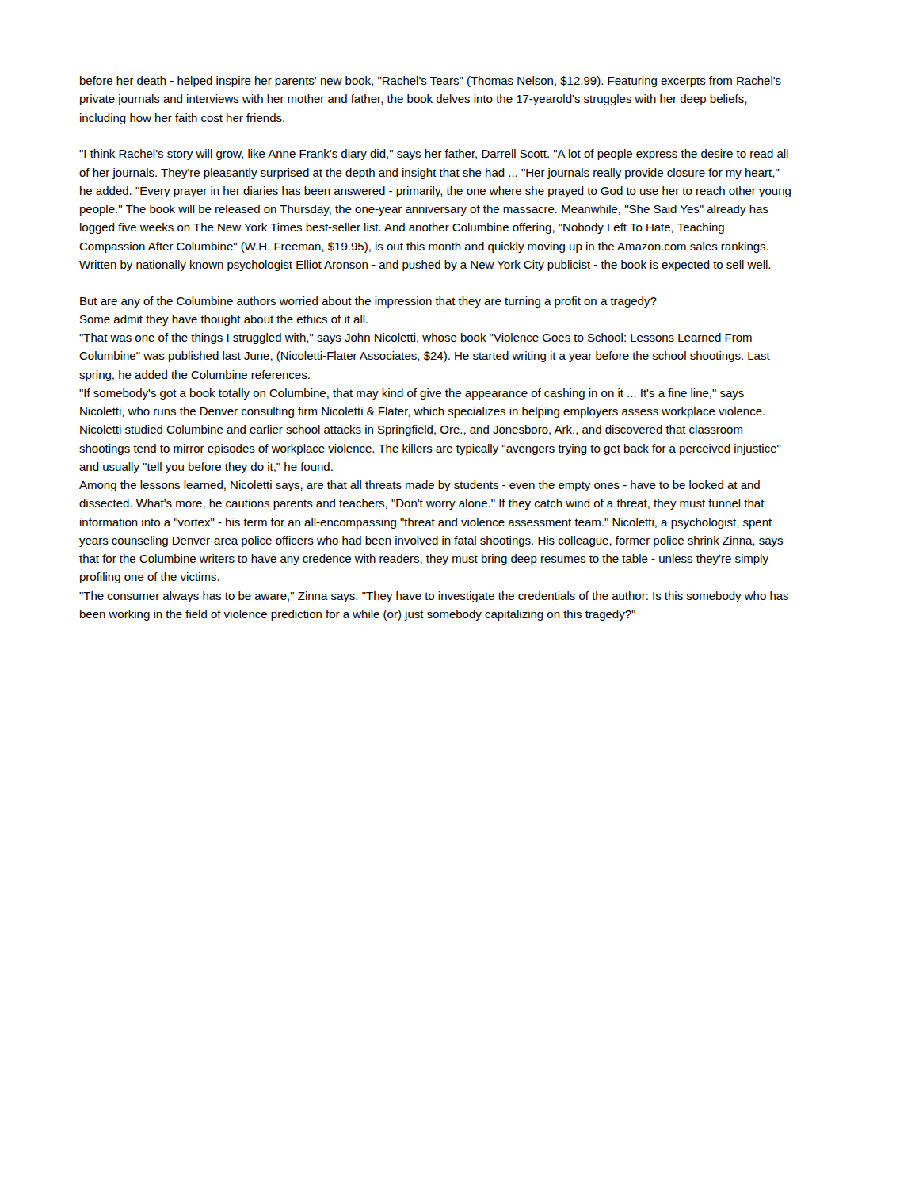before her death - helped inspire her parents' new book, "Rachel's Tears" (Thomas Nelson, $12.99). Featuring excerpts from Rachel's private journals and interviews with her mother and father, the book delves into the 17-yearold's struggles with her deep beliefs, including how her faith cost her friends.
"I think Rachel's story will grow, like Anne Frank's diary did," says her father, Darrell Scott. "A lot of people express the desire to read all of her journals. They're pleasantly surprised at the depth and insight that she had ... "Her journals really provide closure for my heart," he added. "Every prayer in her diaries has been answered - primarily, the one where she prayed to God to use her to reach other young people." The book will be released on Thursday, the one-year anniversary of the massacre. Meanwhile, "She Said Yes" already has logged five weeks on The New York Times best-seller list. And another Columbine offering, "Nobody Left To Hate, Teaching Compassion After Columbine" (W.H. Freeman, $19.95), is out this month and quickly moving up in the Amazon.com sales rankings. Written by nationally known psychologist Elliot Aronson - and pushed by a New York City publicist - the book is expected to sell well.
But are any of the Columbine authors worried about the impression that they are turning a profit on a tragedy?
Some admit they have thought about the ethics of it all.
"That was one of the things I struggled with," says John Nicoletti, whose book "Violence Goes to School: Lessons Learned From Columbine" was published last June, (Nicoletti-Flater Associates, $24). He started writing it a year before the school shootings. Last spring, he added the Columbine references.
"If somebody's got a book totally on Columbine, that may kind of give the appearance of cashing in on it ... It's a fine line," says Nicoletti, who runs the Denver consulting firm Nicoletti & Flater, which specializes in helping employers assess workplace violence. Nicoletti studied Columbine and earlier school attacks in Springfield, Ore., and Jonesboro, Ark., and discovered that classroom shootings tend to mirror episodes of workplace violence. The killers are typically "avengers trying to get back for a perceived injustice" and usually "tell you before they do it," he found.
Among the lessons learned, Nicoletti says, are that all threats made by students - even the empty ones - have to be looked at and dissected. What's more, he cautions parents and teachers, "Don't worry alone." If they catch wind of a threat, they must funnel that information into a "vortex" - his term for an all-encompassing "threat and violence assessment team." Nicoletti, a psychologist, spent years counseling Denver-area police officers who had been involved in fatal shootings. His colleague, former police shrink Zinna, says that for the Columbine writers to have any credence with readers, they must bring deep resumes to the table - unless they're simply profiling one of the victims.
"The consumer always has to be aware," Zinna says. "They have to investigate the credentials of the author: Is this somebody who has been working in the field of violence prediction for a while (or) just somebody capitalizing on this tragedy?"